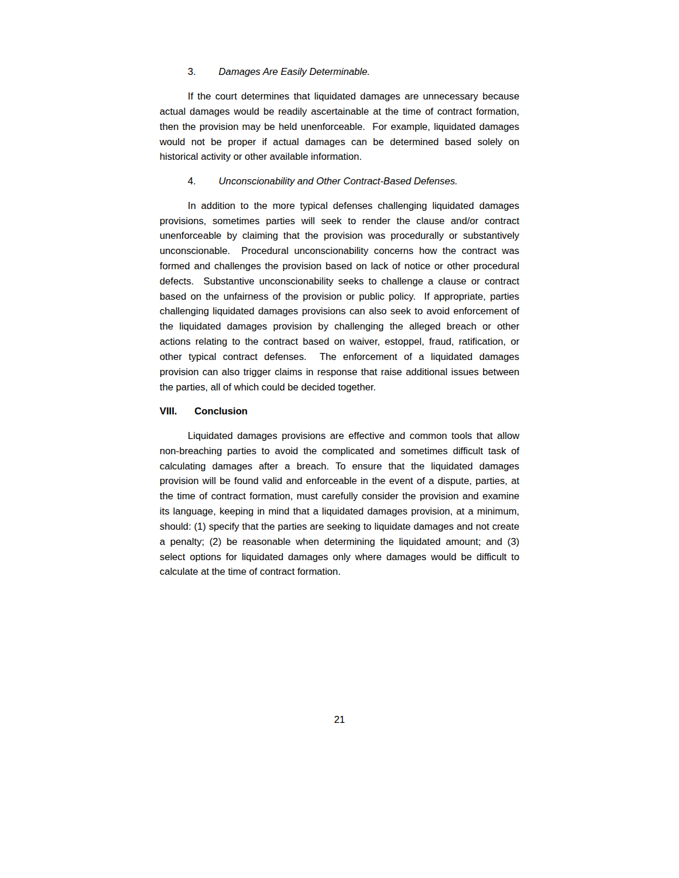3. Damages Are Easily Determinable.
If the court determines that liquidated damages are unnecessary because actual damages would be readily ascertainable at the time of contract formation, then the provision may be held unenforceable. For example, liquidated damages would not be proper if actual damages can be determined based solely on historical activity or other available information.
4. Unconscionability and Other Contract-Based Defenses.
In addition to the more typical defenses challenging liquidated damages provisions, sometimes parties will seek to render the clause and/or contract unenforceable by claiming that the provision was procedurally or substantively unconscionable. Procedural unconscionability concerns how the contract was formed and challenges the provision based on lack of notice or other procedural defects. Substantive unconscionability seeks to challenge a clause or contract based on the unfairness of the provision or public policy. If appropriate, parties challenging liquidated damages provisions can also seek to avoid enforcement of the liquidated damages provision by challenging the alleged breach or other actions relating to the contract based on waiver, estoppel, fraud, ratification, or other typical contract defenses. The enforcement of a liquidated damages provision can also trigger claims in response that raise additional issues between the parties, all of which could be decided together.
VIII. Conclusion
Liquidated damages provisions are effective and common tools that allow non-breaching parties to avoid the complicated and sometimes difficult task of calculating damages after a breach. To ensure that the liquidated damages provision will be found valid and enforceable in the event of a dispute, parties, at the time of contract formation, must carefully consider the provision and examine its language, keeping in mind that a liquidated damages provision, at a minimum, should: (1) specify that the parties are seeking to liquidate damages and not create a penalty; (2) be reasonable when determining the liquidated amount; and (3) select options for liquidated damages only where damages would be difficult to calculate at the time of contract formation.
21